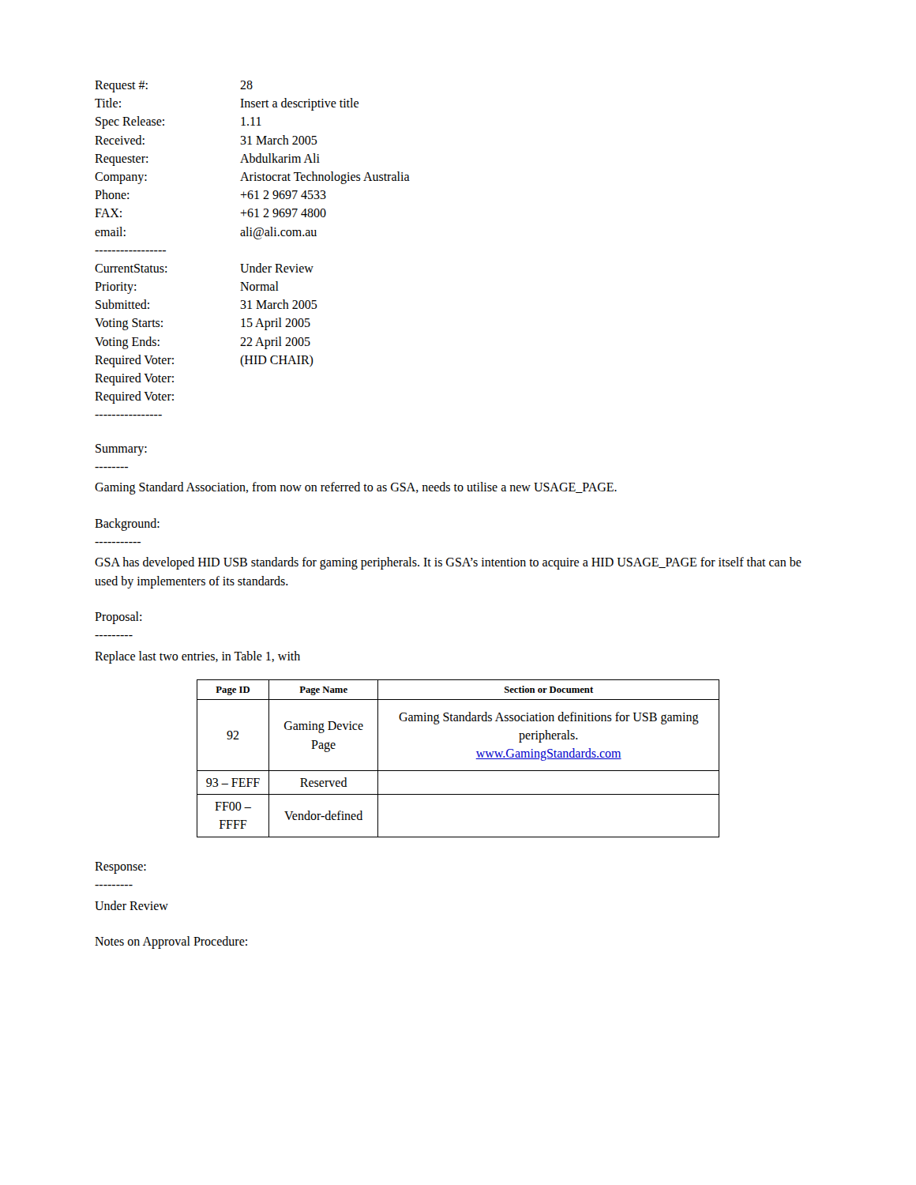Request #: 28
Title: Insert a descriptive title
Spec Release: 1.11
Received: 31 March 2005
Requester: Abdulkarim Ali
Company: Aristocrat Technologies Australia
Phone:+61 2 9697 4533
FAX:+61 2 9697 4800
email: ali@ali.com.au
-----------------
CurrentStatus: Under Review
Priority: Normal
Submitted: 31 March 2005
Voting Starts: 15 April 2005
Voting Ends: 22 April 2005
Required Voter:(HID CHAIR)
Required Voter:
Required Voter:
----------------
Summary:
--------
Gaming Standard Association, from now on referred to as GSA, needs to utilise a new USAGE_PAGE.
Background:
-----------
GSA has developed HID USB standards for gaming peripherals. It is GSA’s intention to acquire a HID USAGE_PAGE for itself that can be used by implementers of its standards.
Proposal:
---------
Replace last two entries, in Table 1, with
| Page ID | Page Name | Section or Document |
| --- | --- | --- |
| 92 | Gaming Device Page | Gaming Standards Association definitions for USB gaming peripherals. www.GamingStandards.com |
| 93 – FEFF | Reserved | |
| FF00 – FFFF | Vendor-defined | |
Response:
---------
Under Review
Notes on Approval Procedure: